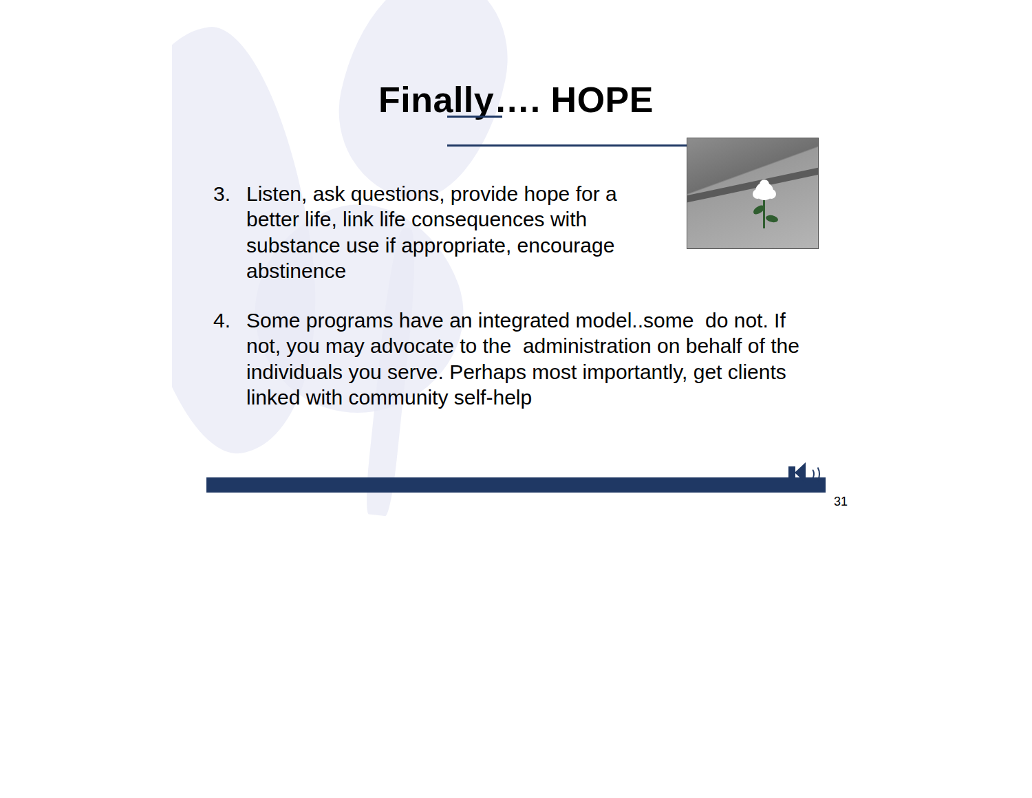Finally…. HOPE
3.
Listen, ask questions, provide hope for a better life, link life consequences with substance use if appropriate, encourage abstinence
4.
Some programs have an integrated model..some do not. If not, you may advocate to the administration on behalf of the individuals you serve. Perhaps most importantly, get clients linked with community self-help
31